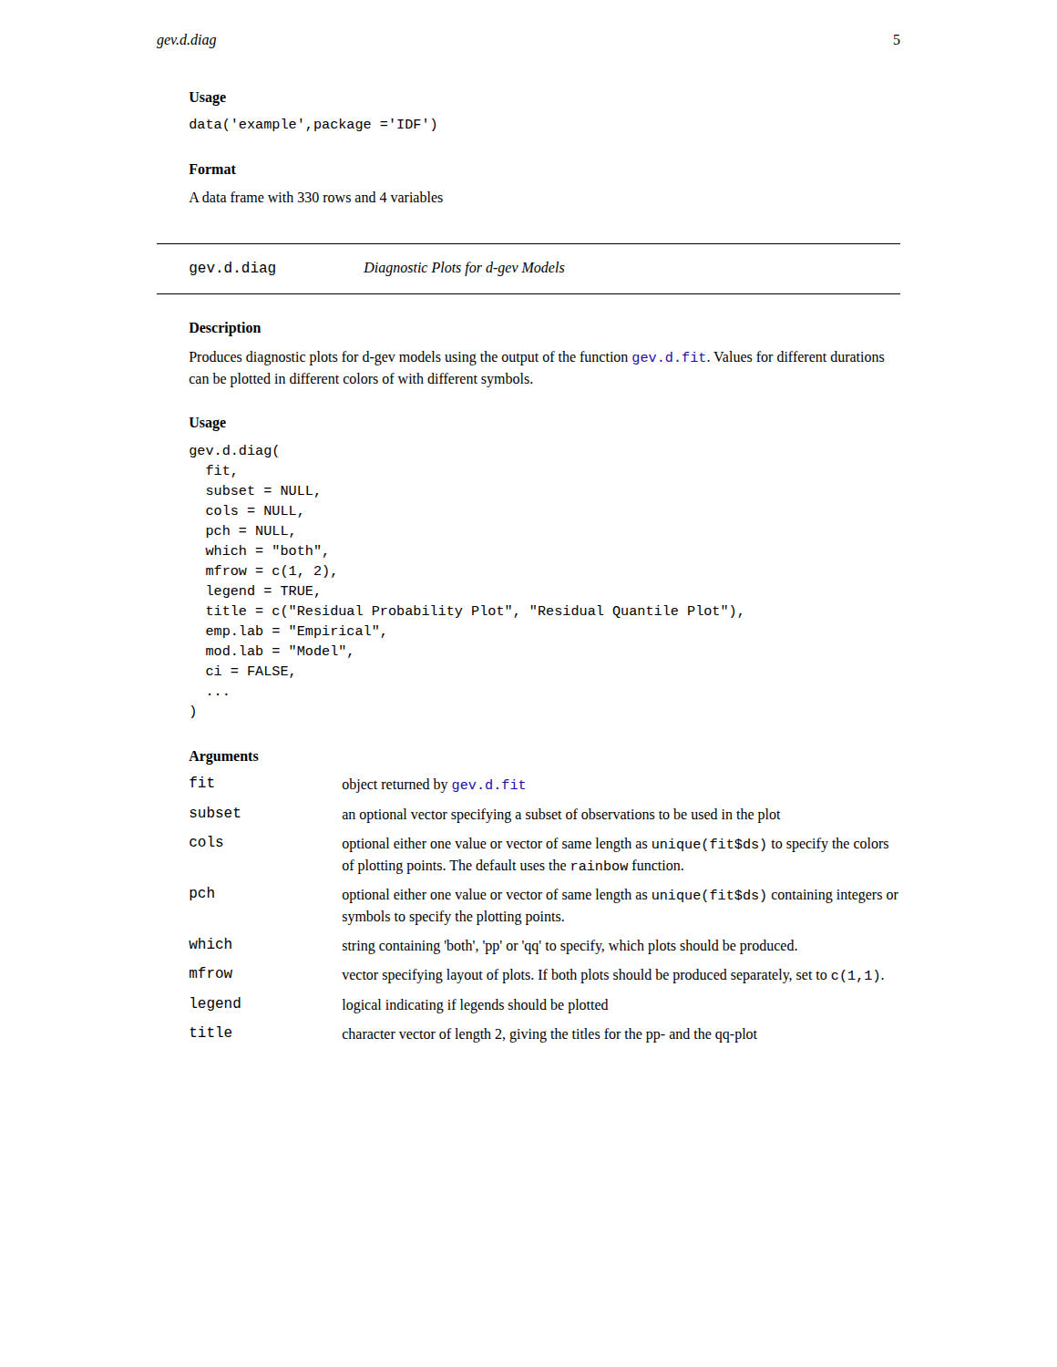gev.d.diag 5
Usage
data('example',package ='IDF')
Format
A data frame with 330 rows and 4 variables
gev.d.diag Diagnostic Plots for d-gev Models
Description
Produces diagnostic plots for d-gev models using the output of the function gev.d.fit. Values for different durations can be plotted in different colors of with different symbols.
Usage
gev.d.diag(
  fit,
  subset = NULL,
  cols = NULL,
  pch = NULL,
  which = "both",
  mfrow = c(1, 2),
  legend = TRUE,
  title = c("Residual Probability Plot", "Residual Quantile Plot"),
  emp.lab = "Empirical",
  mod.lab = "Model",
  ci = FALSE,
  ...
)
Arguments
fit
object returned by gev.d.fit
subset
an optional vector specifying a subset of observations to be used in the plot
cols
optional either one value or vector of same length as unique(fit$ds) to specify the colors of plotting points. The default uses the rainbow function.
pch
optional either one value or vector of same length as unique(fit$ds) containing integers or symbols to specify the plotting points.
which
string containing 'both', 'pp' or 'qq' to specify, which plots should be produced.
mfrow
vector specifying layout of plots. If both plots should be produced separately, set to c(1,1).
legend
logical indicating if legends should be plotted
title
character vector of length 2, giving the titles for the pp- and the qq-plot